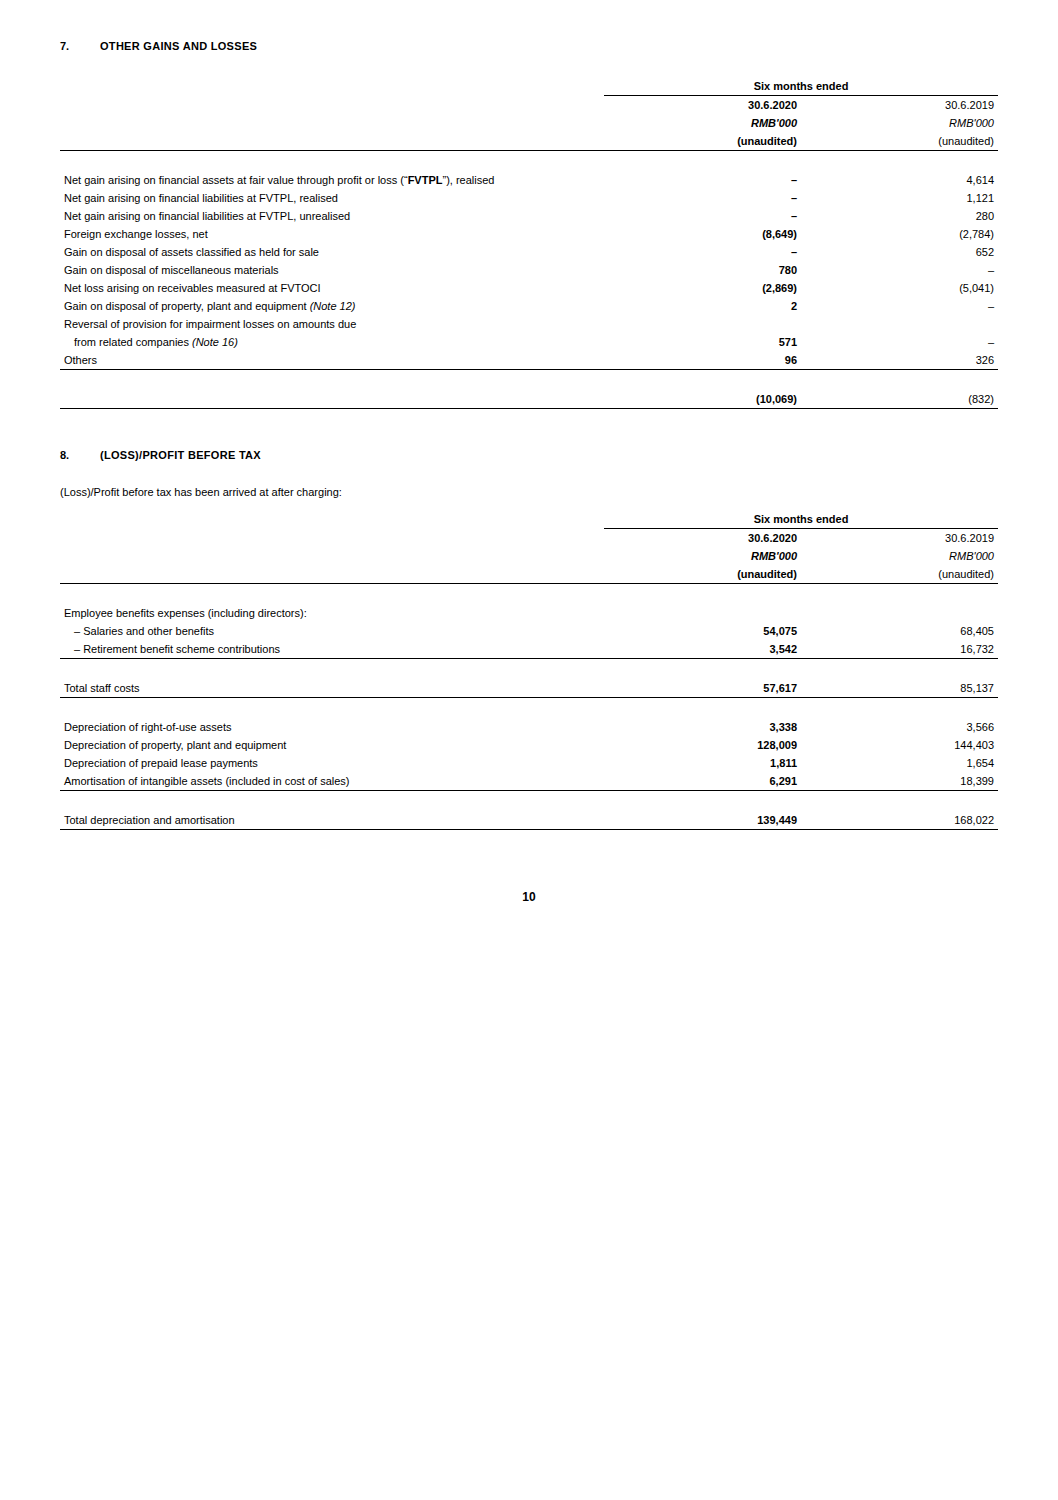7.
OTHER GAINS AND LOSSES
| | Six months ended |
| | 30.6.2020 | 30.6.2019 |
| | RMB'000 | RMB'000 |
| | (unaudited) | (unaudited) |
| Net gain arising on financial assets at fair value through profit or loss (“ FVTPL ”), realised | – | 4,614 |
| Net gain arising on financial liabilities at FVTPL, realised | – | 1,121 |
| Net gain arising on financial liabilities at FVTPL, unrealised | – | 280 |
| Foreign exchange losses, net | (8,649) | (2,784) |
| Gain on disposal of assets classified as held for sale | – | 652 |
| Gain on disposal of miscellaneous materials | 780 | – |
| Net loss arising on receivables measured at FVTOCI | (2,869) | (5,041) |
| Gain on disposal of property, plant and equipment (Note 12) | 2 | – |
| Reversal of provision for impairment losses on amounts due | | |
| from related companies (Note 16) | 571 | – |
| Others | 96 | 326 |
| | (10,069) | (832) |
8.
(LOSS)/PROFIT BEFORE TAX
(Loss)/Profit before tax has been arrived at after charging:
| | Six months ended |
| | 30.6.2020 | 30.6.2019 |
| | RMB'000 | RMB'000 |
| | (unaudited) | (unaudited) |
| Employee benefits expenses (including directors): | | |
| – Salaries and other benefits | 54,075 | 68,405 |
| – Retirement benefit scheme contributions | 3,542 | 16,732 |
| Total staff costs | 57,617 | 85,137 |
| Depreciation of right-of-use assets | 3,338 | 3,566 |
| Depreciation of property, plant and equipment | 128,009 | 144,403 |
| Depreciation of prepaid lease payments | 1,811 | 1,654 |
| Amortisation of intangible assets (included in cost of sales) | 6,291 | 18,399 |
| Total depreciation and amortisation | 139,449 | 168,022 |
10